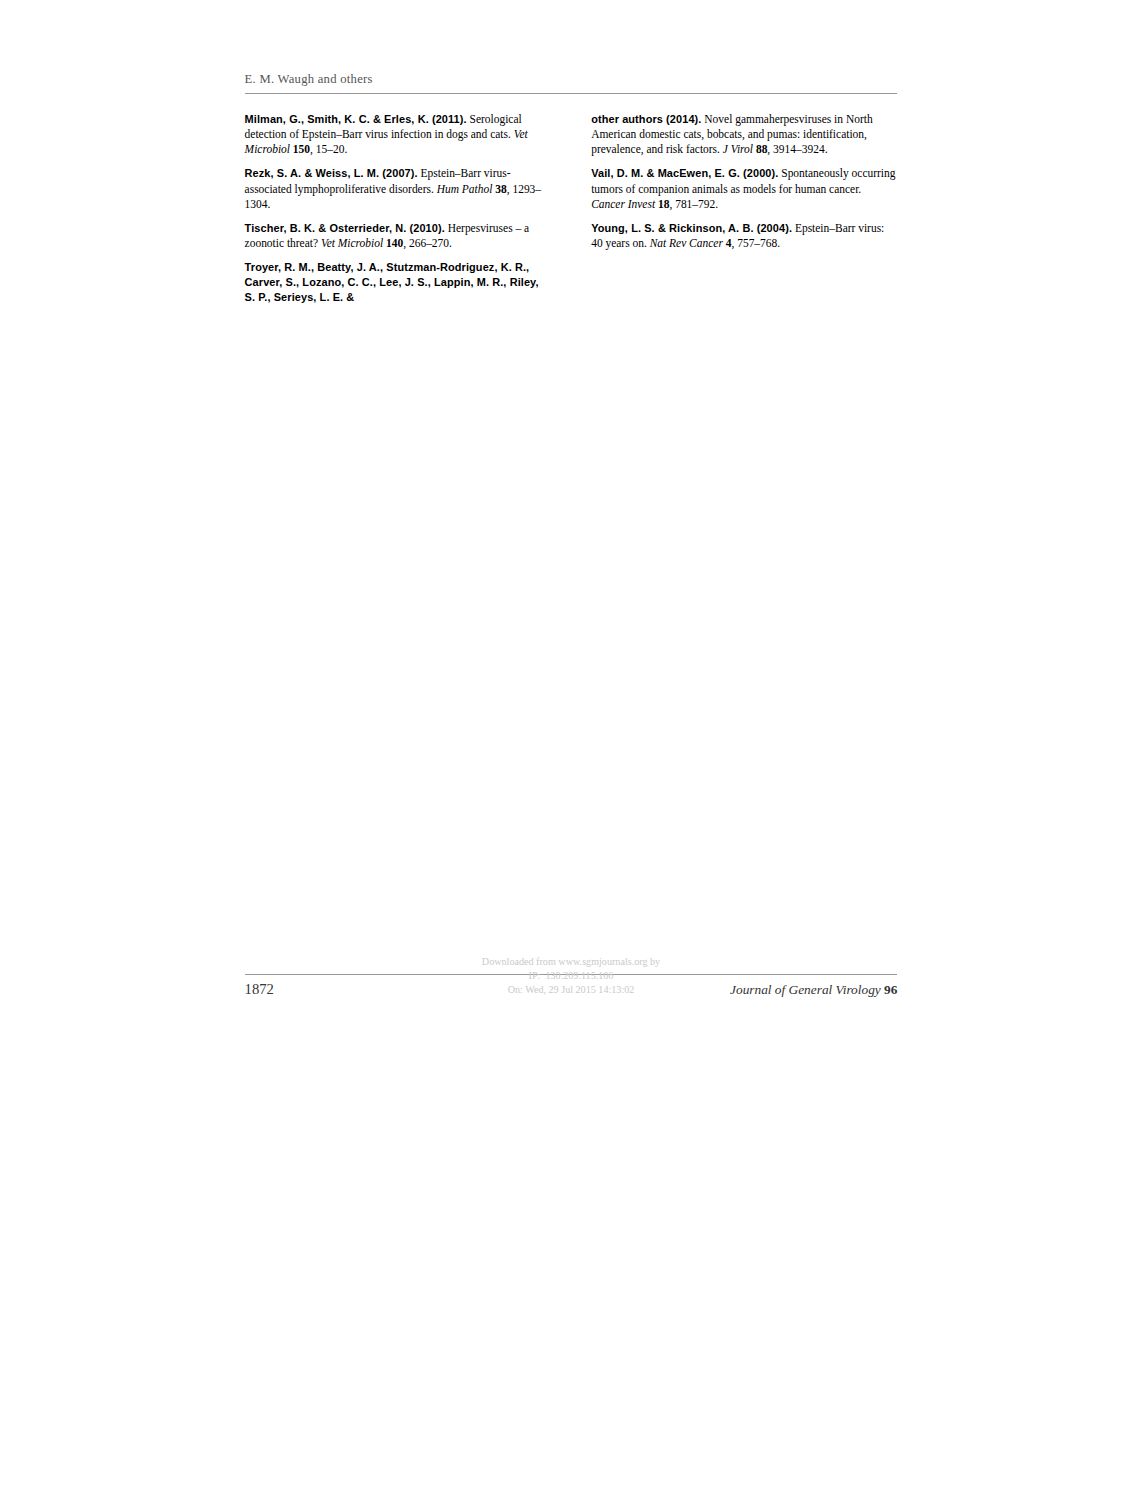E. M. Waugh and others
Milman, G., Smith, K. C. & Erles, K. (2011). Serological detection of Epstein–Barr virus infection in dogs and cats. Vet Microbiol 150, 15–20.
Rezk, S. A. & Weiss, L. M. (2007). Epstein–Barr virus-associated lymphoproliferative disorders. Hum Pathol 38, 1293–1304.
Tischer, B. K. & Osterrieder, N. (2010). Herpesviruses – a zoonotic threat? Vet Microbiol 140, 266–270.
Troyer, R. M., Beatty, J. A., Stutzman-Rodriguez, K. R., Carver, S., Lozano, C. C., Lee, J. S., Lappin, M. R., Riley, S. P., Serieys, L. E. &
other authors (2014). Novel gammaherpesviruses in North American domestic cats, bobcats, and pumas: identification, prevalence, and risk factors. J Virol 88, 3914–3924.
Vail, D. M. & MacEwen, E. G. (2000). Spontaneously occurring tumors of companion animals as models for human cancer. Cancer Invest 18, 781–792.
Young, L. S. & Rickinson, A. B. (2004). Epstein–Barr virus: 40 years on. Nat Rev Cancer 4, 757–768.
1872
Journal of General Virology 96
Downloaded from www.sgmjournals.org by
IP: 130.209.115.106
On: Wed, 29 Jul 2015 14:13:02